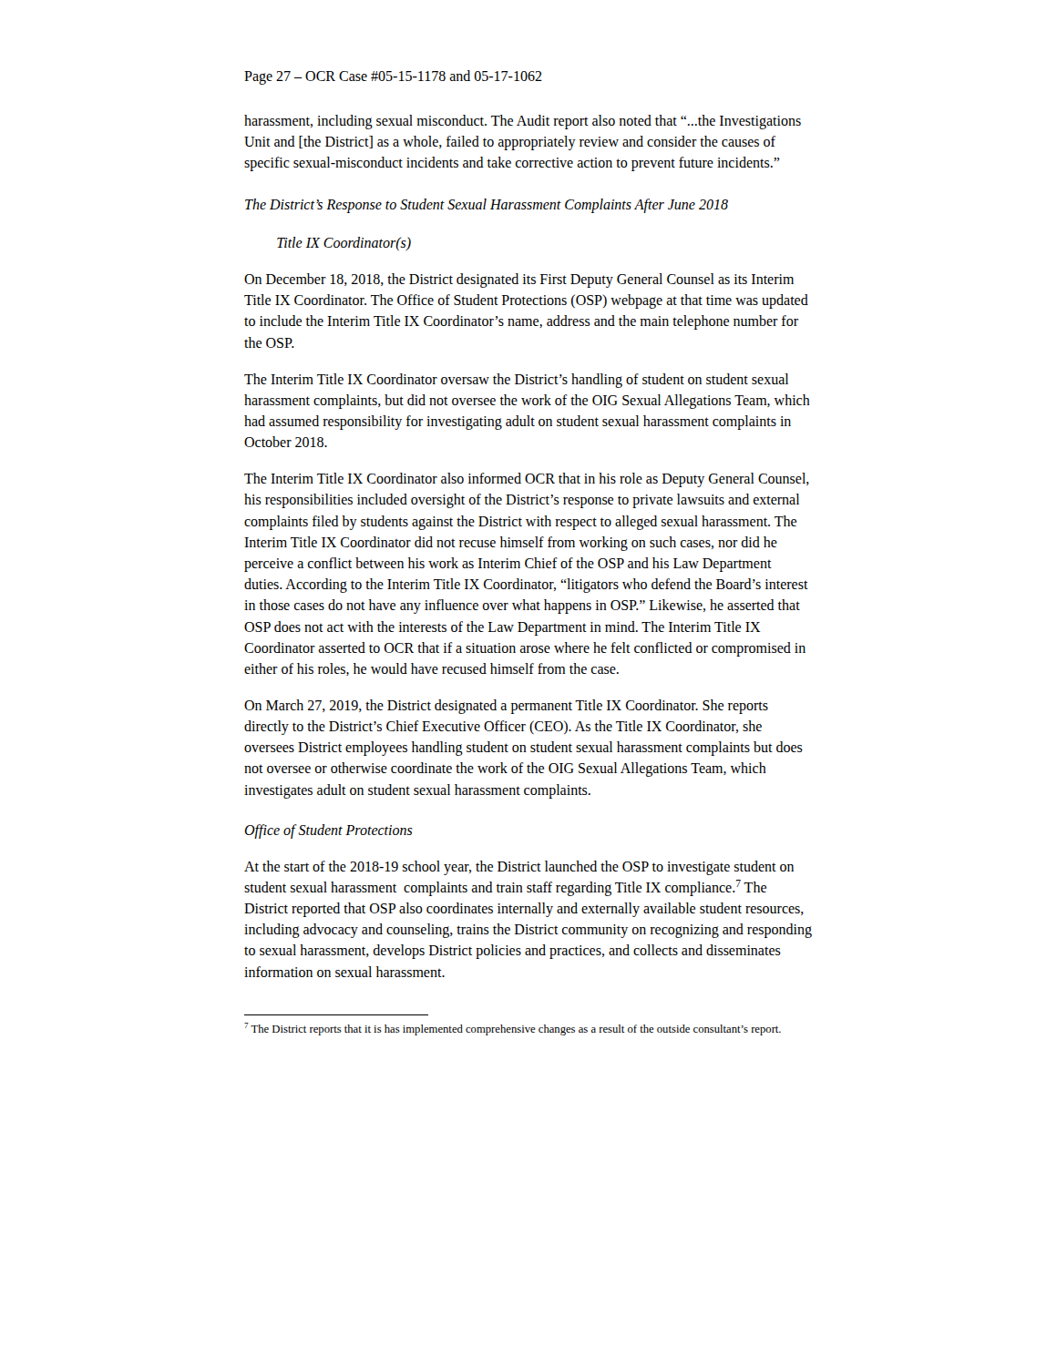Page 27 – OCR Case #05-15-1178 and 05-17-1062
harassment, including sexual misconduct. The Audit report also noted that “...the Investigations Unit and [the District] as a whole, failed to appropriately review and consider the causes of specific sexual-misconduct incidents and take corrective action to prevent future incidents.”
The District’s Response to Student Sexual Harassment Complaints After June 2018
Title IX Coordinator(s)
On December 18, 2018, the District designated its First Deputy General Counsel as its Interim Title IX Coordinator. The Office of Student Protections (OSP) webpage at that time was updated to include the Interim Title IX Coordinator’s name, address and the main telephone number for the OSP.
The Interim Title IX Coordinator oversaw the District’s handling of student on student sexual harassment complaints, but did not oversee the work of the OIG Sexual Allegations Team, which had assumed responsibility for investigating adult on student sexual harassment complaints in October 2018.
The Interim Title IX Coordinator also informed OCR that in his role as Deputy General Counsel, his responsibilities included oversight of the District’s response to private lawsuits and external complaints filed by students against the District with respect to alleged sexual harassment. The Interim Title IX Coordinator did not recuse himself from working on such cases, nor did he perceive a conflict between his work as Interim Chief of the OSP and his Law Department duties. According to the Interim Title IX Coordinator, “litigators who defend the Board’s interest in those cases do not have any influence over what happens in OSP.” Likewise, he asserted that OSP does not act with the interests of the Law Department in mind. The Interim Title IX Coordinator asserted to OCR that if a situation arose where he felt conflicted or compromised in either of his roles, he would have recused himself from the case.
On March 27, 2019, the District designated a permanent Title IX Coordinator. She reports directly to the District’s Chief Executive Officer (CEO). As the Title IX Coordinator, she oversees District employees handling student on student sexual harassment complaints but does not oversee or otherwise coordinate the work of the OIG Sexual Allegations Team, which investigates adult on student sexual harassment complaints.
Office of Student Protections
At the start of the 2018-19 school year, the District launched the OSP to investigate student on student sexual harassment complaints and train staff regarding Title IX compliance.7 The District reported that OSP also coordinates internally and externally available student resources, including advocacy and counseling, trains the District community on recognizing and responding to sexual harassment, develops District policies and practices, and collects and disseminates information on sexual harassment.
7 The District reports that it is has implemented comprehensive changes as a result of the outside consultant’s report.